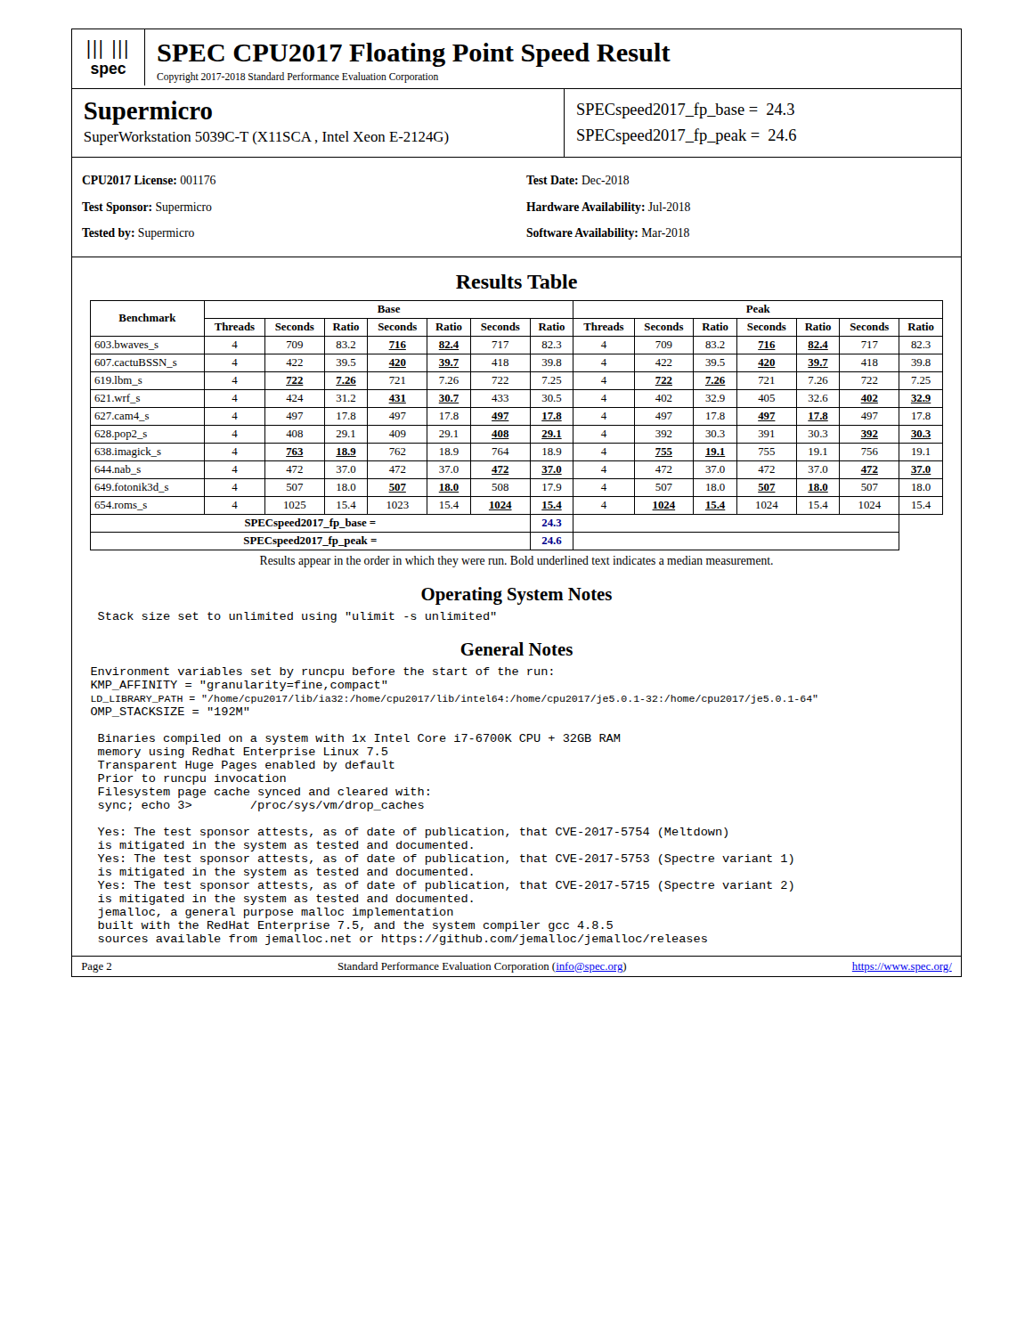||| |||
spec
SPEC CPU2017 Floating Point Speed Result
Copyright 2017-2018 Standard Performance Evaluation Corporation
Supermicro
SuperWorkstation 5039C-T (X11SCA , Intel Xeon E-2124G)
SPECspeed2017_fp_base = 24.3
SPECspeed2017_fp_peak = 24.6
CPU2017 License: 001176
Test Sponsor: Supermicro
Tested by: Supermicro
Test Date: Dec-2018
Hardware Availability: Jul-2018
Software Availability: Mar-2018
Results Table
| Benchmark | Base | Peak |
| --- | --- | --- |
| Threads | Seconds | Ratio | Seconds | Ratio | Seconds | Ratio | Threads | Seconds | Ratio | Seconds | Ratio | Seconds | Ratio |
| 603.bwaves_s | 4 | 709 | 83.2 | 716 | 82.4 | 717 | 82.3 | 4 | 709 | 83.2 | 716 | 82.4 | 717 | 82.3 |
| 607.cactuBSSN_s | 4 | 422 | 39.5 | 420 | 39.7 | 418 | 39.8 | 4 | 422 | 39.5 | 420 | 39.7 | 418 | 39.8 |
| 619.lbm_s | 4 | 722 | 7.26 | 721 | 7.26 | 722 | 7.25 | 4 | 722 | 7.26 | 721 | 7.26 | 722 | 7.25 |
| 621.wrf_s | 4 | 424 | 31.2 | 431 | 30.7 | 433 | 30.5 | 4 | 402 | 32.9 | 405 | 32.6 | 402 | 32.9 |
| 627.cam4_s | 4 | 497 | 17.8 | 497 | 17.8 | 497 | 17.8 | 4 | 497 | 17.8 | 497 | 17.8 | 497 | 17.8 |
| 628.pop2_s | 4 | 408 | 29.1 | 409 | 29.1 | 408 | 29.1 | 4 | 392 | 30.3 | 391 | 30.3 | 392 | 30.3 |
| 638.imagick_s | 4 | 763 | 18.9 | 762 | 18.9 | 764 | 18.9 | 4 | 755 | 19.1 | 755 | 19.1 | 756 | 19.1 |
| 644.nab_s | 4 | 472 | 37.0 | 472 | 37.0 | 472 | 37.0 | 4 | 472 | 37.0 | 472 | 37.0 | 472 | 37.0 |
| 649.fotonik3d_s | 4 | 507 | 18.0 | 507 | 18.0 | 508 | 17.9 | 4 | 507 | 18.0 | 507 | 18.0 | 507 | 18.0 |
| 654.roms_s | 4 | 1025 | 15.4 | 1023 | 15.4 | 1024 | 15.4 | 4 | 1024 | 15.4 | 1024 | 15.4 | 1024 | 15.4 |
| SPECspeed2017_fp_base = | 24.3 | |
| SPECspeed2017_fp_peak = | 24.6 | |
Results appear in the order in which they were run. Bold underlined text indicates a median measurement.
Operating System Notes
 Stack size set to unlimited using "ulimit -s unlimited"
General Notes
Environment variables set by runcpu before the start of the run:
KMP_AFFINITY = "granularity=fine,compact"
LD_LIBRARY_PATH = "/home/cpu2017/lib/ia32:/home/cpu2017/lib/intel64:/home/cpu2017/je5.0.1-32:/home/cpu2017/je5.0.1-64"
OMP_STACKSIZE = "192M"

 Binaries compiled on a system with 1x Intel Core i7-6700K CPU + 32GB RAM
 memory using Redhat Enterprise Linux 7.5
 Transparent Huge Pages enabled by default
 Prior to runcpu invocation
 Filesystem page cache synced and cleared with:
 sync; echo 3>        /proc/sys/vm/drop_caches

 Yes: The test sponsor attests, as of date of publication, that CVE-2017-5754 (Meltdown)
 is mitigated in the system as tested and documented.
 Yes: The test sponsor attests, as of date of publication, that CVE-2017-5753 (Spectre variant 1)
 is mitigated in the system as tested and documented.
 Yes: The test sponsor attests, as of date of publication, that CVE-2017-5715 (Spectre variant 2)
 is mitigated in the system as tested and documented.
 jemalloc, a general purpose malloc implementation
 built with the RedHat Enterprise 7.5, and the system compiler gcc 4.8.5
 sources available from jemalloc.net or https://github.com/jemalloc/jemalloc/releases
Page 2 Standard Performance Evaluation Corporation (info@spec.org) https://www.spec.org/